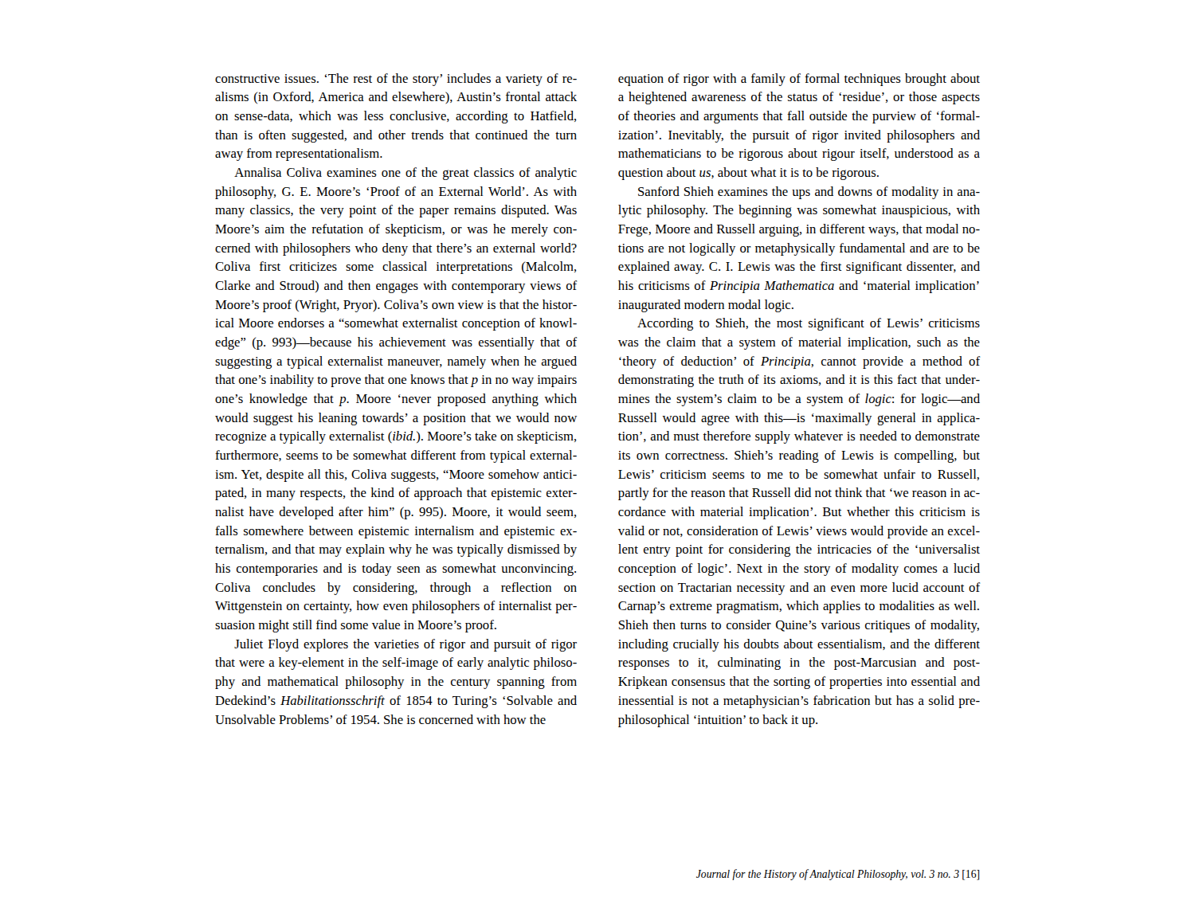constructive issues. ‘The rest of the story’ includes a variety of realisms (in Oxford, America and elsewhere), Austin’s frontal attack on sense-data, which was less conclusive, according to Hatfield, than is often suggested, and other trends that continued the turn away from representationalism.
Annalisa Coliva examines one of the great classics of analytic philosophy, G. E. Moore’s ‘Proof of an External World’. As with many classics, the very point of the paper remains disputed. Was Moore’s aim the refutation of skepticism, or was he merely concerned with philosophers who deny that there’s an external world? Coliva first criticizes some classical interpretations (Malcolm, Clarke and Stroud) and then engages with contemporary views of Moore’s proof (Wright, Pryor). Coliva’s own view is that the historical Moore endorses a “somewhat externalist conception of knowledge” (p. 993)—because his achievement was essentially that of suggesting a typical externalist maneuver, namely when he argued that one’s inability to prove that one knows that p in no way impairs one’s knowledge that p. Moore ‘never proposed anything which would suggest his leaning towards’ a position that we would now recognize a typically externalist (ibid.). Moore’s take on skepticism, furthermore, seems to be somewhat different from typical externalism. Yet, despite all this, Coliva suggests, “Moore somehow anticipated, in many respects, the kind of approach that epistemic externalist have developed after him” (p. 995). Moore, it would seem, falls somewhere between epistemic internalism and epistemic externalism, and that may explain why he was typically dismissed by his contemporaries and is today seen as somewhat unconvincing. Coliva concludes by considering, through a reflection on Wittgenstein on certainty, how even philosophers of internalist persuasion might still find some value in Moore’s proof.
Juliet Floyd explores the varieties of rigor and pursuit of rigor that were a key-element in the self-image of early analytic philosophy and mathematical philosophy in the century spanning from Dedekind’s Habilitationsschrift of 1854 to Turing’s ‘Solvable and Unsolvable Problems’ of 1954. She is concerned with how the
equation of rigor with a family of formal techniques brought about a heightened awareness of the status of ‘residue’, or those aspects of theories and arguments that fall outside the purview of ‘formalization’. Inevitably, the pursuit of rigor invited philosophers and mathematicians to be rigorous about rigour itself, understood as a question about us, about what it is to be rigorous.
Sanford Shieh examines the ups and downs of modality in analytic philosophy. The beginning was somewhat inauspicious, with Frege, Moore and Russell arguing, in different ways, that modal notions are not logically or metaphysically fundamental and are to be explained away. C. I. Lewis was the first significant dissenter, and his criticisms of Principia Mathematica and ‘material implication’ inaugurated modern modal logic.
According to Shieh, the most significant of Lewis’ criticisms was the claim that a system of material implication, such as the ‘theory of deduction’ of Principia, cannot provide a method of demonstrating the truth of its axioms, and it is this fact that undermines the system’s claim to be a system of logic: for logic—and Russell would agree with this—is ‘maximally general in application’, and must therefore supply whatever is needed to demonstrate its own correctness. Shieh’s reading of Lewis is compelling, but Lewis’ criticism seems to me to be somewhat unfair to Russell, partly for the reason that Russell did not think that ‘we reason in accordance with material implication’. But whether this criticism is valid or not, consideration of Lewis’ views would provide an excellent entry point for considering the intricacies of the ‘universalist conception of logic’. Next in the story of modality comes a lucid section on Tractarian necessity and an even more lucid account of Carnap’s extreme pragmatism, which applies to modalities as well. Shieh then turns to consider Quine’s various critiques of modality, including crucially his doubts about essentialism, and the different responses to it, culminating in the post-Marcusian and post-Kripkean consensus that the sorting of properties into essential and inessential is not a metaphysician’s fabrication but has a solid pre-philosophical ‘intuition’ to back it up.
Journal for the History of Analytical Philosophy, vol. 3 no. 3 [16]